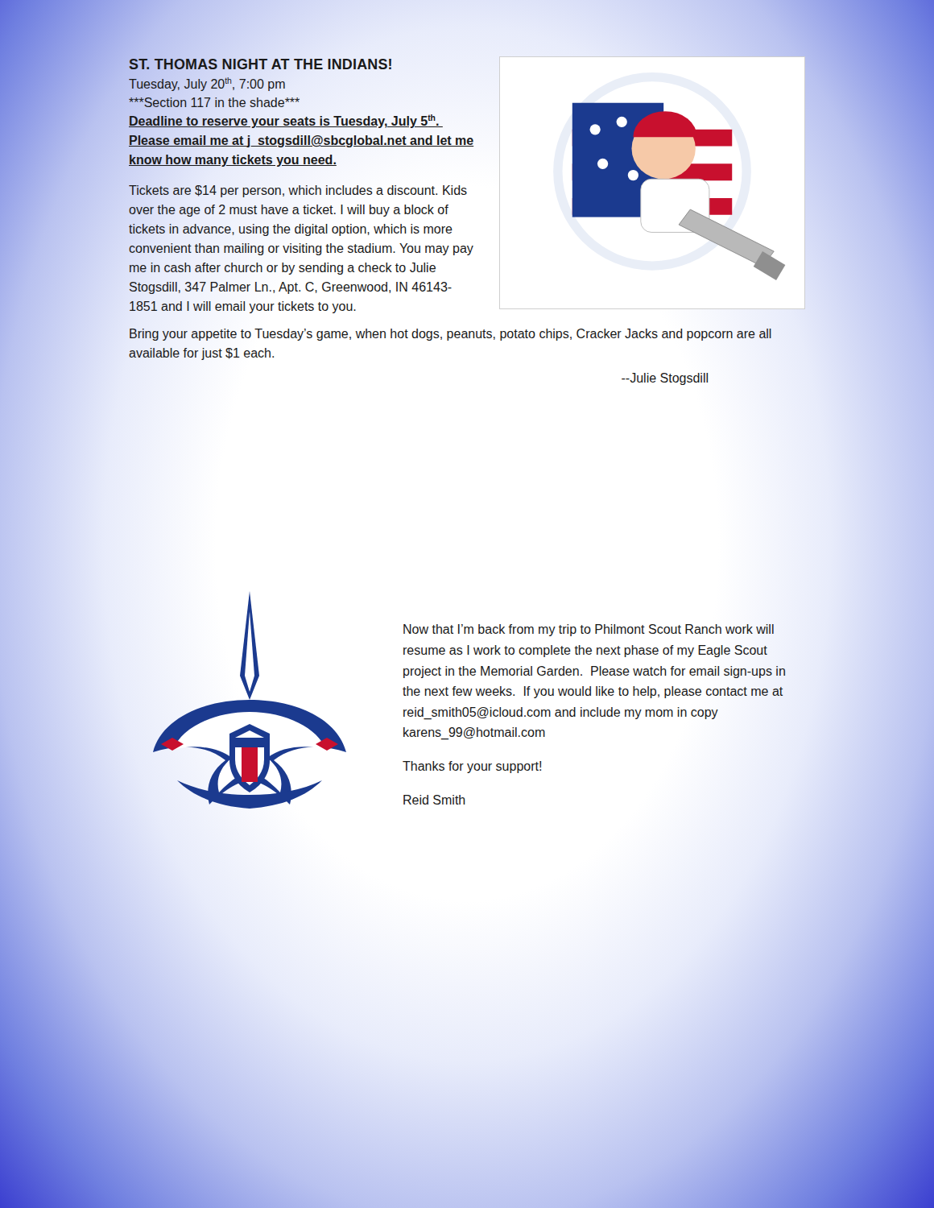ST. THOMAS NIGHT AT THE INDIANS!
Tuesday, July 20th, 7:00 pm
***Section 117 in the shade***
Deadline to reserve your seats is Tuesday, July 5th. Please email me at j_stogsdill@sbcglobal.net and let me know how many tickets you need.
Tickets are $14 per person, which includes a discount. Kids over the age of 2 must have a ticket. I will buy a block of tickets in advance, using the digital option, which is more convenient than mailing or visiting the stadium. You may pay me in cash after church or by sending a check to Julie Stogsdill, 347 Palmer Ln., Apt. C, Greenwood, IN 46143-1851 and I will email your tickets to you.
Bring your appetite to Tuesday’s game, when hot dogs, peanuts, potato chips, Cracker Jacks and popcorn are all available for just $1 each.
--Julie Stogsdill
Now that I’m back from my trip to Philmont Scout Ranch work will resume as I work to complete the next phase of my Eagle Scout project in the Memorial Garden. Please watch for email sign-ups in the next few weeks. If you would like to help, please contact me at reid_smith05@icloud.com and include my mom in copy karens_99@hotmail.com
Thanks for your support!
Reid Smith